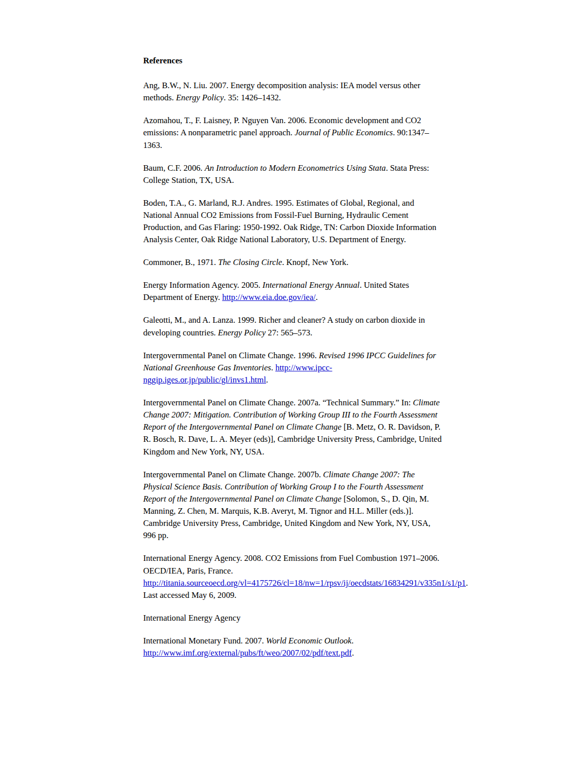References
Ang, B.W., N. Liu. 2007. Energy decomposition analysis: IEA model versus other methods. Energy Policy. 35: 1426–1432.
Azomahou, T., F. Laisney, P. Nguyen Van. 2006. Economic development and CO2 emissions: A nonparametric panel approach. Journal of Public Economics. 90:1347– 1363.
Baum, C.F. 2006. An Introduction to Modern Econometrics Using Stata. Stata Press: College Station, TX, USA.
Boden, T.A., G. Marland, R.J. Andres. 1995. Estimates of Global, Regional, and National Annual CO2 Emissions from Fossil-Fuel Burning, Hydraulic Cement Production, and Gas Flaring: 1950-1992. Oak Ridge, TN: Carbon Dioxide Information Analysis Center, Oak Ridge National Laboratory, U.S. Department of Energy.
Commoner, B., 1971. The Closing Circle. Knopf, New York.
Energy Information Agency. 2005. International Energy Annual. United States Department of Energy. http://www.eia.doe.gov/iea/.
Galeotti, M., and A. Lanza. 1999. Richer and cleaner? A study on carbon dioxide in developing countries. Energy Policy 27: 565–573.
Intergovernmental Panel on Climate Change. 1996. Revised 1996 IPCC Guidelines for National Greenhouse Gas Inventories. http://www.ipcc-nggip.iges.or.jp/public/gl/invs1.html.
Intergovernmental Panel on Climate Change. 2007a. “Technical Summary.” In: Climate Change 2007: Mitigation. Contribution of Working Group III to the Fourth Assessment Report of the Intergovernmental Panel on Climate Change [B. Metz, O. R. Davidson, P. R. Bosch, R. Dave, L. A. Meyer (eds)], Cambridge University Press, Cambridge, United Kingdom and New York, NY, USA.
Intergovernmental Panel on Climate Change. 2007b. Climate Change 2007: The Physical Science Basis. Contribution of Working Group I to the Fourth Assessment Report of the Intergovernmental Panel on Climate Change [Solomon, S., D. Qin, M. Manning, Z. Chen, M. Marquis, K.B. Averyt, M. Tignor and H.L. Miller (eds.)]. Cambridge University Press, Cambridge, United Kingdom and New York, NY, USA, 996 pp.
International Energy Agency. 2008. CO2 Emissions from Fuel Combustion 1971–2006. OECD/IEA, Paris, France. http://titania.sourceoecd.org/vl=4175726/cl=18/nw=1/rpsv/ij/oecdstats/16834291/v335n1/s1/p1. Last accessed May 6, 2009.
International Energy Agency
International Monetary Fund. 2007. World Economic Outlook. http://www.imf.org/external/pubs/ft/weo/2007/02/pdf/text.pdf.